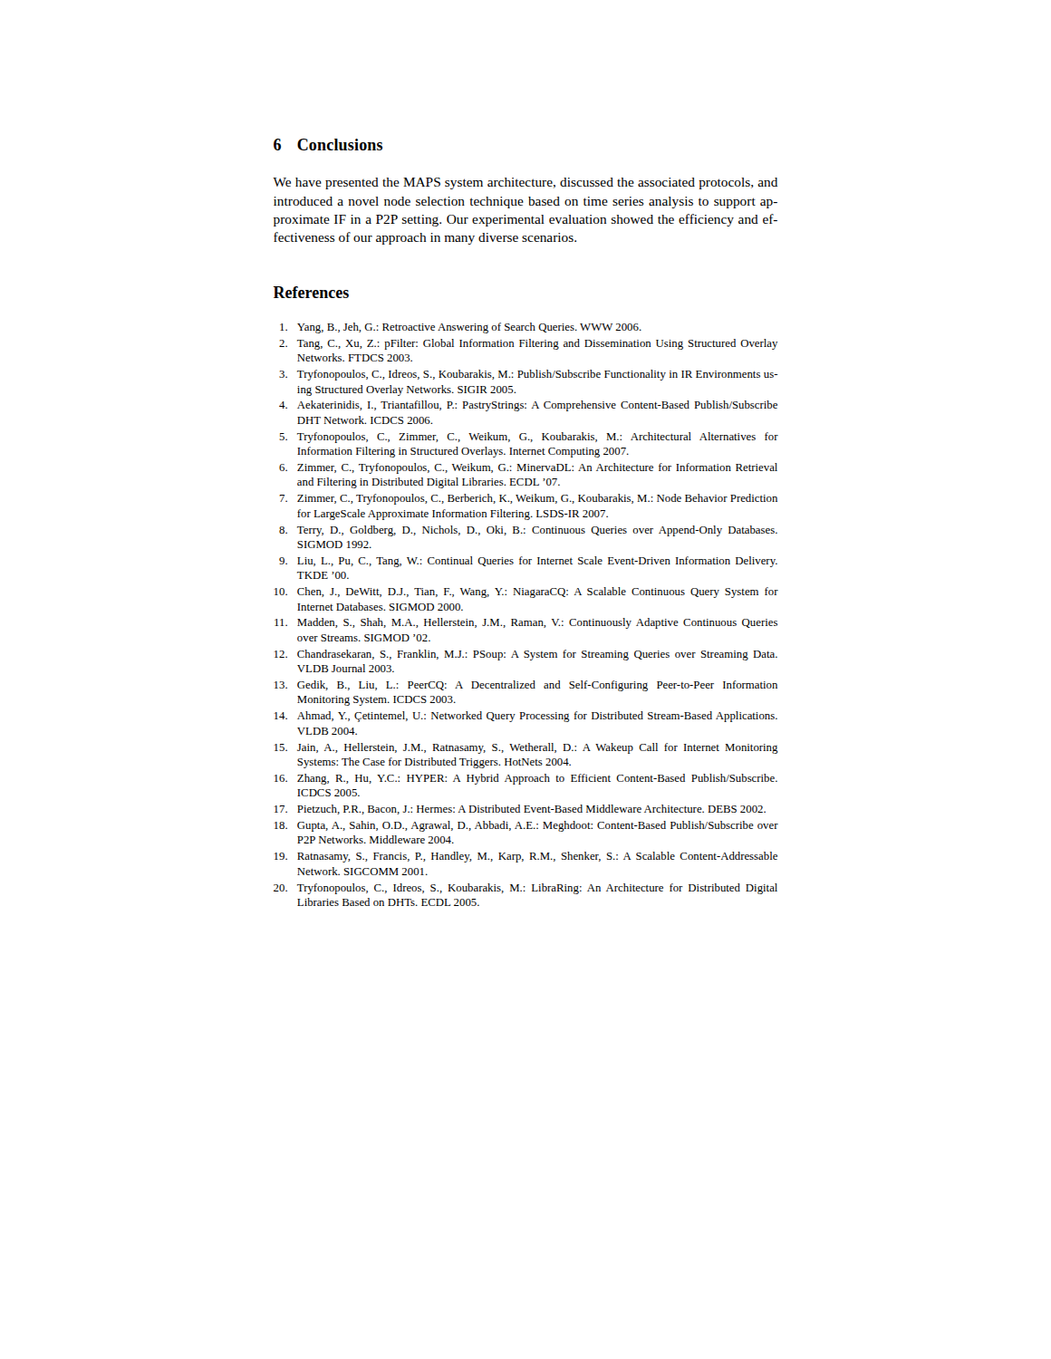6 Conclusions
We have presented the MAPS system architecture, discussed the associated protocols, and introduced a novel node selection technique based on time series analysis to support approximate IF in a P2P setting. Our experimental evaluation showed the efficiency and effectiveness of our approach in many diverse scenarios.
References
1. Yang, B., Jeh, G.: Retroactive Answering of Search Queries. WWW 2006.
2. Tang, C., Xu, Z.: pFilter: Global Information Filtering and Dissemination Using Structured Overlay Networks. FTDCS 2003.
3. Tryfonopoulos, C., Idreos, S., Koubarakis, M.: Publish/Subscribe Functionality in IR Environments using Structured Overlay Networks. SIGIR 2005.
4. Aekaterinidis, I., Triantafillou, P.: PastryStrings: A Comprehensive Content-Based Publish/Subscribe DHT Network. ICDCS 2006.
5. Tryfonopoulos, C., Zimmer, C., Weikum, G., Koubarakis, M.: Architectural Alternatives for Information Filtering in Structured Overlays. Internet Computing 2007.
6. Zimmer, C., Tryfonopoulos, C., Weikum, G.: MinervaDL: An Architecture for Information Retrieval and Filtering in Distributed Digital Libraries. ECDL ’07.
7. Zimmer, C., Tryfonopoulos, C., Berberich, K., Weikum, G., Koubarakis, M.: Node Behavior Prediction for LargeScale Approximate Information Filtering. LSDS-IR 2007.
8. Terry, D., Goldberg, D., Nichols, D., Oki, B.: Continuous Queries over Append-Only Databases. SIGMOD 1992.
9. Liu, L., Pu, C., Tang, W.: Continual Queries for Internet Scale Event-Driven Information Delivery. TKDE ’00.
10. Chen, J., DeWitt, D.J., Tian, F., Wang, Y.: NiagaraCQ: A Scalable Continuous Query System for Internet Databases. SIGMOD 2000.
11. Madden, S., Shah, M.A., Hellerstein, J.M., Raman, V.: Continuously Adaptive Continuous Queries over Streams. SIGMOD ’02.
12. Chandrasekaran, S., Franklin, M.J.: PSoup: A System for Streaming Queries over Streaming Data. VLDB Journal 2003.
13. Gedik, B., Liu, L.: PeerCQ: A Decentralized and Self-Configuring Peer-to-Peer Information Monitoring System. ICDCS 2003.
14. Ahmad, Y., Çetintemel, U.: Networked Query Processing for Distributed Stream-Based Applications. VLDB 2004.
15. Jain, A., Hellerstein, J.M., Ratnasamy, S., Wetherall, D.: A Wakeup Call for Internet Monitoring Systems: The Case for Distributed Triggers. HotNets 2004.
16. Zhang, R., Hu, Y.C.: HYPER: A Hybrid Approach to Efficient Content-Based Publish/Subscribe. ICDCS 2005.
17. Pietzuch, P.R., Bacon, J.: Hermes: A Distributed Event-Based Middleware Architecture. DEBS 2002.
18. Gupta, A., Sahin, O.D., Agrawal, D., Abbadi, A.E.: Meghdoot: Content-Based Publish/Subscribe over P2P Networks. Middleware 2004.
19. Ratnasamy, S., Francis, P., Handley, M., Karp, R.M., Shenker, S.: A Scalable Content-Addressable Network. SIGCOMM 2001.
20. Tryfonopoulos, C., Idreos, S., Koubarakis, M.: LibraRing: An Architecture for Distributed Digital Libraries Based on DHTs. ECDL 2005.